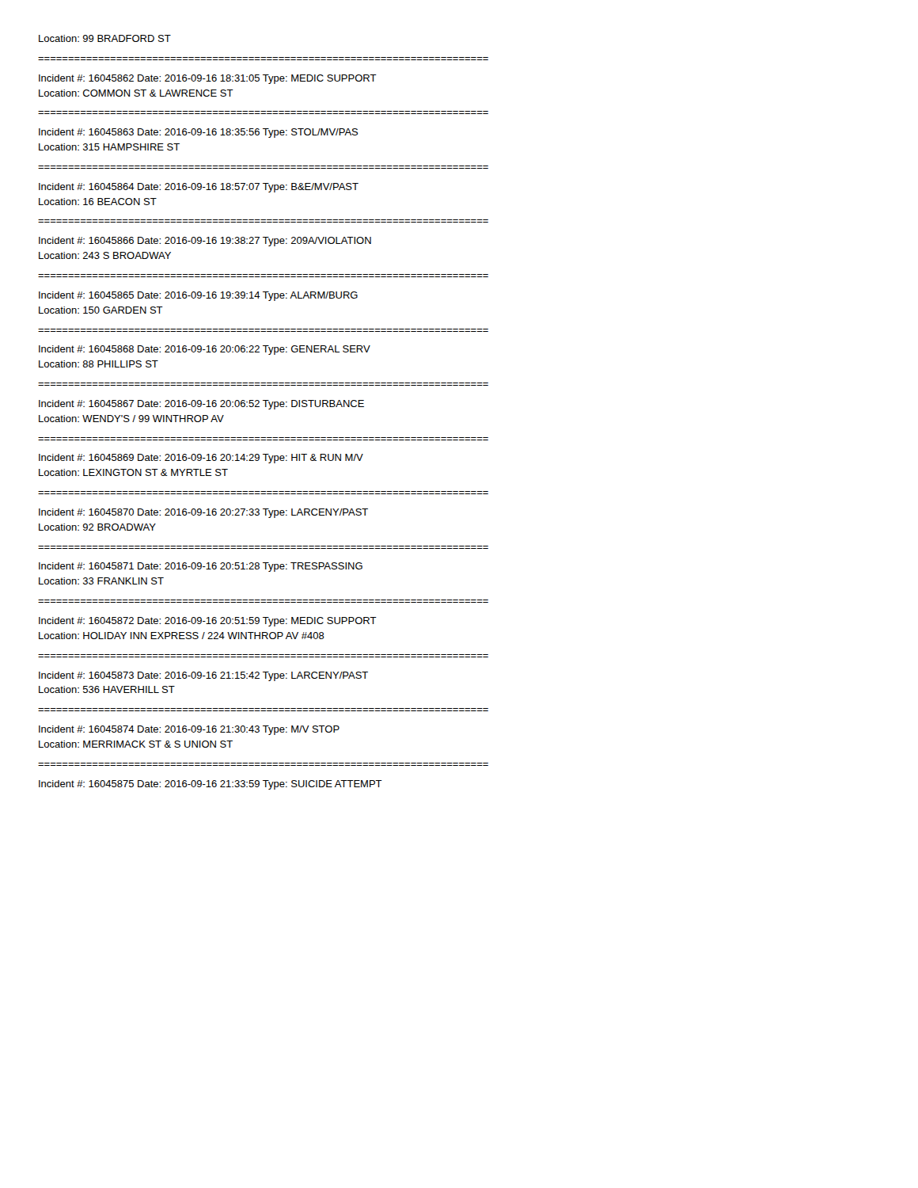Location: 99 BRADFORD ST
===========================================================================
Incident #: 16045862 Date: 2016-09-16 18:31:05 Type: MEDIC SUPPORT
Location: COMMON ST & LAWRENCE ST
===========================================================================
Incident #: 16045863 Date: 2016-09-16 18:35:56 Type: STOL/MV/PAS
Location: 315 HAMPSHIRE ST
===========================================================================
Incident #: 16045864 Date: 2016-09-16 18:57:07 Type: B&E/MV/PAST
Location: 16 BEACON ST
===========================================================================
Incident #: 16045866 Date: 2016-09-16 19:38:27 Type: 209A/VIOLATION
Location: 243 S BROADWAY
===========================================================================
Incident #: 16045865 Date: 2016-09-16 19:39:14 Type: ALARM/BURG
Location: 150 GARDEN ST
===========================================================================
Incident #: 16045868 Date: 2016-09-16 20:06:22 Type: GENERAL SERV
Location: 88 PHILLIPS ST
===========================================================================
Incident #: 16045867 Date: 2016-09-16 20:06:52 Type: DISTURBANCE
Location: WENDY'S / 99 WINTHROP AV
===========================================================================
Incident #: 16045869 Date: 2016-09-16 20:14:29 Type: HIT & RUN M/V
Location: LEXINGTON ST & MYRTLE ST
===========================================================================
Incident #: 16045870 Date: 2016-09-16 20:27:33 Type: LARCENY/PAST
Location: 92 BROADWAY
===========================================================================
Incident #: 16045871 Date: 2016-09-16 20:51:28 Type: TRESPASSING
Location: 33 FRANKLIN ST
===========================================================================
Incident #: 16045872 Date: 2016-09-16 20:51:59 Type: MEDIC SUPPORT
Location: HOLIDAY INN EXPRESS / 224 WINTHROP AV #408
===========================================================================
Incident #: 16045873 Date: 2016-09-16 21:15:42 Type: LARCENY/PAST
Location: 536 HAVERHILL ST
===========================================================================
Incident #: 16045874 Date: 2016-09-16 21:30:43 Type: M/V STOP
Location: MERRIMACK ST & S UNION ST
===========================================================================
Incident #: 16045875 Date: 2016-09-16 21:33:59 Type: SUICIDE ATTEMPT